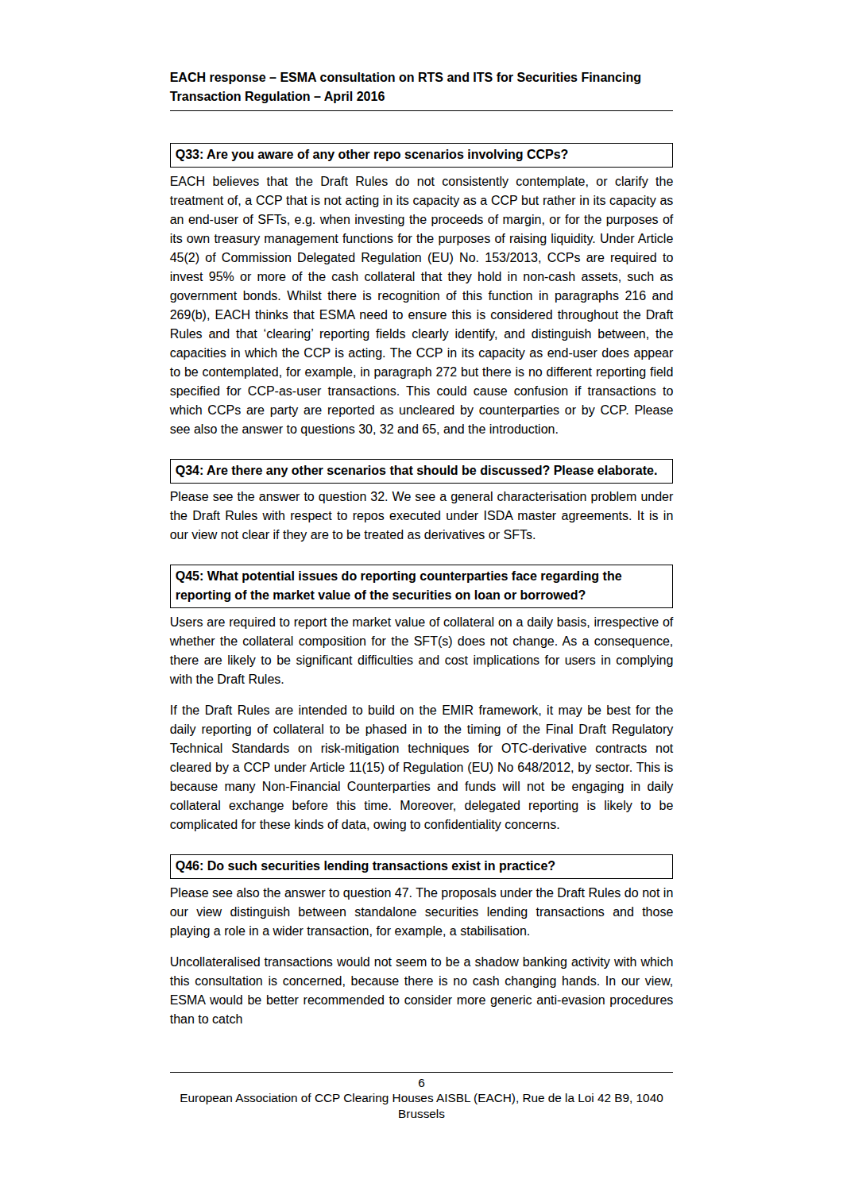EACH response – ESMA consultation on RTS and ITS for Securities Financing
Transaction Regulation – April 2016
Q33: Are you aware of any other repo scenarios involving CCPs?
EACH believes that the Draft Rules do not consistently contemplate, or clarify the treatment of, a CCP that is not acting in its capacity as a CCP but rather in its capacity as an end-user of SFTs, e.g. when investing the proceeds of margin, or for the purposes of its own treasury management functions for the purposes of raising liquidity. Under Article 45(2) of Commission Delegated Regulation (EU) No. 153/2013, CCPs are required to invest 95% or more of the cash collateral that they hold in non-cash assets, such as government bonds. Whilst there is recognition of this function in paragraphs 216 and 269(b), EACH thinks that ESMA need to ensure this is considered throughout the Draft Rules and that ‘clearing’ reporting fields clearly identify, and distinguish between, the capacities in which the CCP is acting. The CCP in its capacity as end-user does appear to be contemplated, for example, in paragraph 272 but there is no different reporting field specified for CCP-as-user transactions. This could cause confusion if transactions to which CCPs are party are reported as uncleared by counterparties or by CCP. Please see also the answer to questions 30, 32 and 65, and the introduction.
Q34: Are there any other scenarios that should be discussed? Please elaborate.
Please see the answer to question 32. We see a general characterisation problem under the Draft Rules with respect to repos executed under ISDA master agreements. It is in our view not clear if they are to be treated as derivatives or SFTs.
Q45: What potential issues do reporting counterparties face regarding the reporting of the market value of the securities on loan or borrowed?
Users are required to report the market value of collateral on a daily basis, irrespective of whether the collateral composition for the SFT(s) does not change. As a consequence, there are likely to be significant difficulties and cost implications for users in complying with the Draft Rules.
If the Draft Rules are intended to build on the EMIR framework, it may be best for the daily reporting of collateral to be phased in to the timing of the Final Draft Regulatory Technical Standards on risk-mitigation techniques for OTC-derivative contracts not cleared by a CCP under Article 11(15) of Regulation (EU) No 648/2012, by sector. This is because many Non-Financial Counterparties and funds will not be engaging in daily collateral exchange before this time. Moreover, delegated reporting is likely to be complicated for these kinds of data, owing to confidentiality concerns.
Q46: Do such securities lending transactions exist in practice?
Please see also the answer to question 47. The proposals under the Draft Rules do not in our view distinguish between standalone securities lending transactions and those playing a role in a wider transaction, for example, a stabilisation.
Uncollateralised transactions would not seem to be a shadow banking activity with which this consultation is concerned, because there is no cash changing hands. In our view, ESMA would be better recommended to consider more generic anti-evasion procedures than to catch
6
European Association of CCP Clearing Houses AISBL (EACH), Rue de la Loi 42 B9, 1040 Brussels